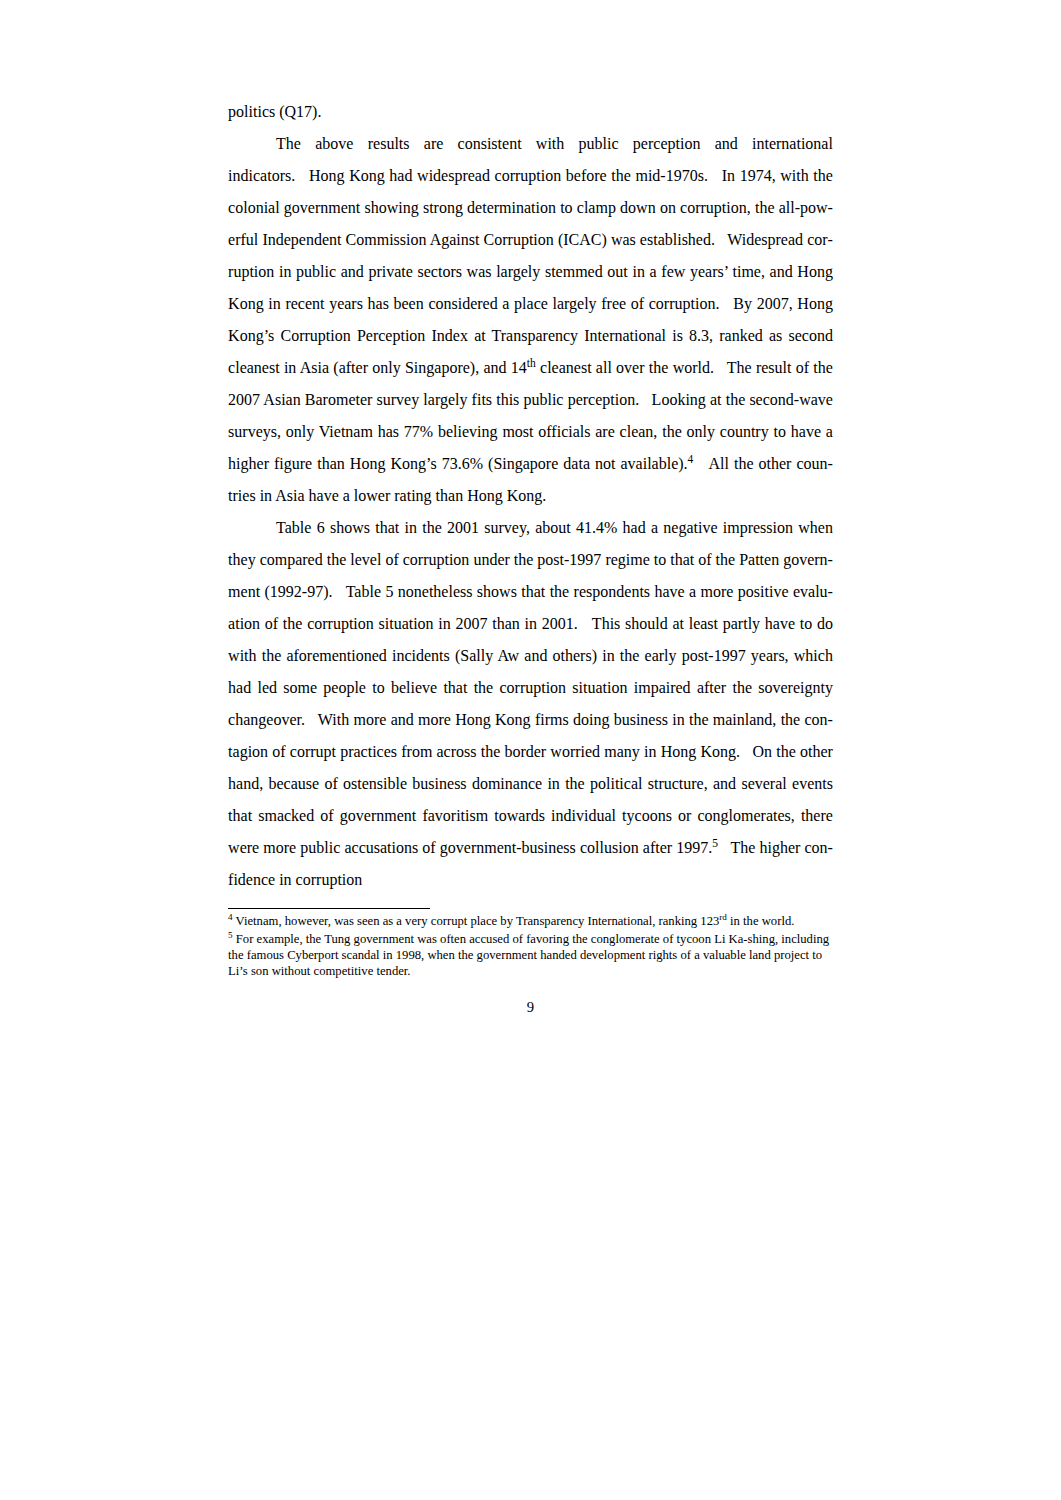politics (Q17).
The above results are consistent with public perception and international indicators. Hong Kong had widespread corruption before the mid-1970s. In 1974, with the colonial government showing strong determination to clamp down on corruption, the all-powerful Independent Commission Against Corruption (ICAC) was established. Widespread corruption in public and private sectors was largely stemmed out in a few years’ time, and Hong Kong in recent years has been considered a place largely free of corruption. By 2007, Hong Kong’s Corruption Perception Index at Transparency International is 8.3, ranked as second cleanest in Asia (after only Singapore), and 14th cleanest all over the world. The result of the 2007 Asian Barometer survey largely fits this public perception. Looking at the second-wave surveys, only Vietnam has 77% believing most officials are clean, the only country to have a higher figure than Hong Kong’s 73.6% (Singapore data not available).4 All the other countries in Asia have a lower rating than Hong Kong.
Table 6 shows that in the 2001 survey, about 41.4% had a negative impression when they compared the level of corruption under the post-1997 regime to that of the Patten government (1992-97). Table 5 nonetheless shows that the respondents have a more positive evaluation of the corruption situation in 2007 than in 2001. This should at least partly have to do with the aforementioned incidents (Sally Aw and others) in the early post-1997 years, which had led some people to believe that the corruption situation impaired after the sovereignty changeover. With more and more Hong Kong firms doing business in the mainland, the contagion of corrupt practices from across the border worried many in Hong Kong. On the other hand, because of ostensible business dominance in the political structure, and several events that smacked of government favoritism towards individual tycoons or conglomerates, there were more public accusations of government-business collusion after 1997.5 The higher confidence in corruption
4 Vietnam, however, was seen as a very corrupt place by Transparency International, ranking 123rd in the world.
5 For example, the Tung government was often accused of favoring the conglomerate of tycoon Li Ka-shing, including the famous Cyberport scandal in 1998, when the government handed development rights of a valuable land project to Li’s son without competitive tender.
9